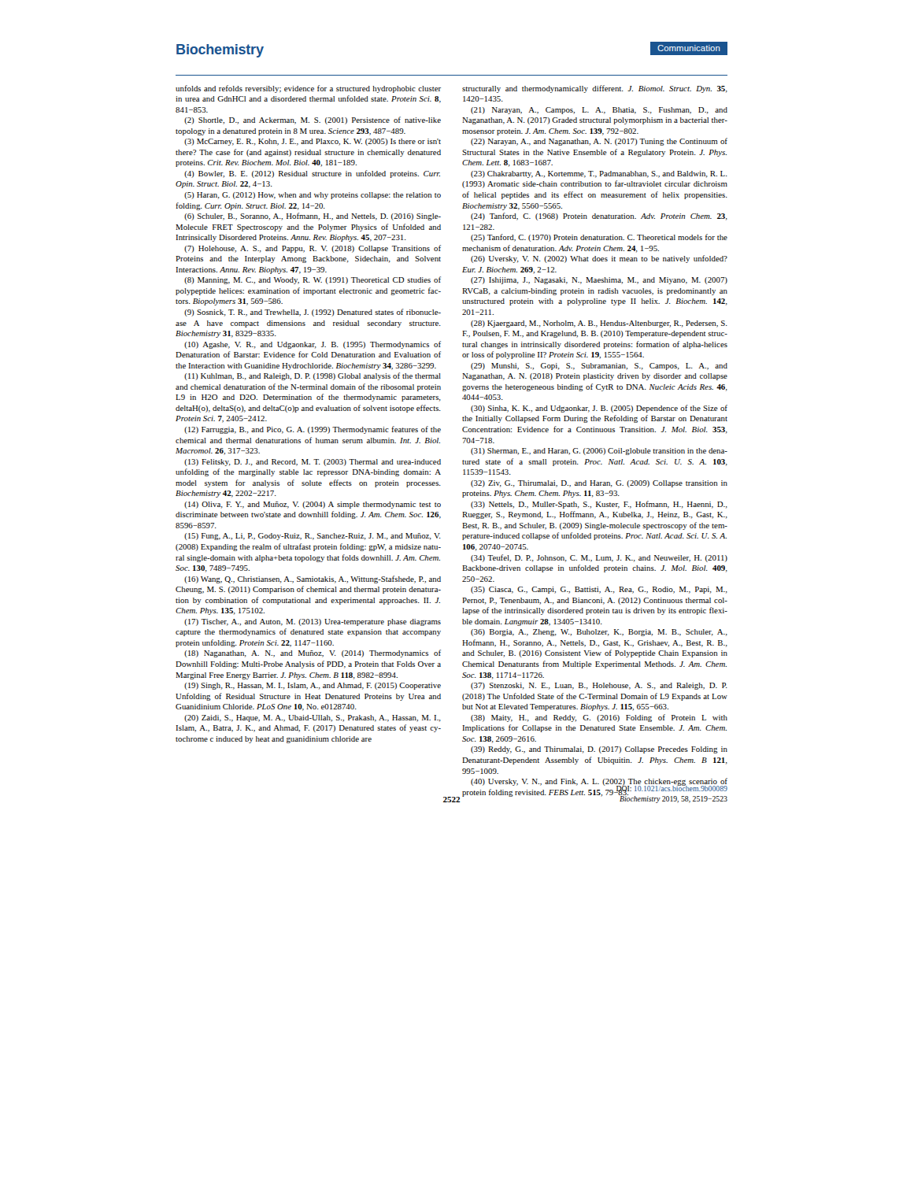Biochemistry
Communication
unfolds and refolds reversibly; evidence for a structured hydrophobic cluster in urea and GdnHCl and a disordered thermal unfolded state. Protein Sci. 8, 841−853.
(2) Shortle, D., and Ackerman, M. S. (2001) Persistence of native-like topology in a denatured protein in 8 M urea. Science 293, 487−489.
(3) McCarney, E. R., Kohn, J. E., and Plaxco, K. W. (2005) Is there or isn't there? The case for (and against) residual structure in chemically denatured proteins. Crit. Rev. Biochem. Mol. Biol. 40, 181−189.
(4) Bowler, B. E. (2012) Residual structure in unfolded proteins. Curr. Opin. Struct. Biol. 22, 4−13.
(5) Haran, G. (2012) How, when and why proteins collapse: the relation to folding. Curr. Opin. Struct. Biol. 22, 14−20.
(6) Schuler, B., Soranno, A., Hofmann, H., and Nettels, D. (2016) Single-Molecule FRET Spectroscopy and the Polymer Physics of Unfolded and Intrinsically Disordered Proteins. Annu. Rev. Biophys. 45, 207−231.
(7) Holehouse, A. S., and Pappu, R. V. (2018) Collapse Transitions of Proteins and the Interplay Among Backbone, Sidechain, and Solvent Interactions. Annu. Rev. Biophys. 47, 19−39.
(8) Manning, M. C., and Woody, R. W. (1991) Theoretical CD studies of polypeptide helices: examination of important electronic and geometric factors. Biopolymers 31, 569−586.
(9) Sosnick, T. R., and Trewhella, J. (1992) Denatured states of ribonuclease A have compact dimensions and residual secondary structure. Biochemistry 31, 8329−8335.
(10) Agashe, V. R., and Udgaonkar, J. B. (1995) Thermodynamics of Denaturation of Barstar: Evidence for Cold Denaturation and Evaluation of the Interaction with Guanidine Hydrochloride. Biochemistry 34, 3286−3299.
(11) Kuhlman, B., and Raleigh, D. P. (1998) Global analysis of the thermal and chemical denaturation of the N-terminal domain of the ribosomal protein L9 in H2O and D2O. Determination of the thermodynamic parameters, deltaH(o), deltaS(o), and deltaC(o)p and evaluation of solvent isotope effects. Protein Sci. 7, 2405−2412.
(12) Farruggia, B., and Pico, G. A. (1999) Thermodynamic features of the chemical and thermal denaturations of human serum albumin. Int. J. Biol. Macromol. 26, 317−323.
(13) Felitsky, D. J., and Record, M. T. (2003) Thermal and urea-induced unfolding of the marginally stable lac repressor DNA-binding domain: A model system for analysis of solute effects on protein processes. Biochemistry 42, 2202−2217.
(14) Oliva, F. Y., and Muñoz, V. (2004) A simple thermodynamic test to discriminate between two'state and downhill folding. J. Am. Chem. Soc. 126, 8596−8597.
(15) Fung, A., Li, P., Godoy-Ruiz, R., Sanchez-Ruiz, J. M., and Muñoz, V. (2008) Expanding the realm of ultrafast protein folding: gpW, a midsize natural single-domain with alpha+beta topology that folds downhill. J. Am. Chem. Soc. 130, 7489−7495.
(16) Wang, Q., Christiansen, A., Samiotakis, A., Wittung-Stafshede, P., and Cheung, M. S. (2011) Comparison of chemical and thermal protein denaturation by combination of computational and experimental approaches. II. J. Chem. Phys. 135, 175102.
(17) Tischer, A., and Auton, M. (2013) Urea-temperature phase diagrams capture the thermodynamics of denatured state expansion that accompany protein unfolding. Protein Sci. 22, 1147−1160.
(18) Naganathan, A. N., and Muñoz, V. (2014) Thermodynamics of Downhill Folding: Multi-Probe Analysis of PDD, a Protein that Folds Over a Marginal Free Energy Barrier. J. Phys. Chem. B 118, 8982−8994.
(19) Singh, R., Hassan, M. I., Islam, A., and Ahmad, F. (2015) Cooperative Unfolding of Residual Structure in Heat Denatured Proteins by Urea and Guanidinium Chloride. PLoS One 10, No. e0128740.
(20) Zaidi, S., Haque, M. A., Ubaid-Ullah, S., Prakash, A., Hassan, M. I., Islam, A., Batra, J. K., and Ahmad, F. (2017) Denatured states of yeast cytochrome c induced by heat and guanidinium chloride are
structurally and thermodynamically different. J. Biomol. Struct. Dyn. 35, 1420−1435.
(21) Narayan, A., Campos, L. A., Bhatia, S., Fushman, D., and Naganathan, A. N. (2017) Graded structural polymorphism in a bacterial thermosensor protein. J. Am. Chem. Soc. 139, 792−802.
(22) Narayan, A., and Naganathan, A. N. (2017) Tuning the Continuum of Structural States in the Native Ensemble of a Regulatory Protein. J. Phys. Chem. Lett. 8, 1683−1687.
(23) Chakrabartty, A., Kortemme, T., Padmanabhan, S., and Baldwin, R. L. (1993) Aromatic side-chain contribution to far-ultraviolet circular dichroism of helical peptides and its effect on measurement of helix propensities. Biochemistry 32, 5560−5565.
(24) Tanford, C. (1968) Protein denaturation. Adv. Protein Chem. 23, 121−282.
(25) Tanford, C. (1970) Protein denaturation. C. Theoretical models for the mechanism of denaturation. Adv. Protein Chem. 24, 1−95.
(26) Uversky, V. N. (2002) What does it mean to be natively unfolded? Eur. J. Biochem. 269, 2−12.
(27) Ishijima, J., Nagasaki, N., Maeshima, M., and Miyano, M. (2007) RVCaB, a calcium-binding protein in radish vacuoles, is predominantly an unstructured protein with a polyproline type II helix. J. Biochem. 142, 201−211.
(28) Kjaergaard, M., Norholm, A. B., Hendus-Altenburger, R., Pedersen, S. F., Poulsen, F. M., and Kragelund, B. B. (2010) Temperature-dependent structural changes in intrinsically disordered proteins: formation of alpha-helices or loss of polyproline II? Protein Sci. 19, 1555−1564.
(29) Munshi, S., Gopi, S., Subramanian, S., Campos, L. A., and Naganathan, A. N. (2018) Protein plasticity driven by disorder and collapse governs the heterogeneous binding of CytR to DNA. Nucleic Acids Res. 46, 4044−4053.
(30) Sinha, K. K., and Udgaonkar, J. B. (2005) Dependence of the Size of the Initially Collapsed Form During the Refolding of Barstar on Denaturant Concentration: Evidence for a Continuous Transition. J. Mol. Biol. 353, 704−718.
(31) Sherman, E., and Haran, G. (2006) Coil-globule transition in the denatured state of a small protein. Proc. Natl. Acad. Sci. U. S. A. 103, 11539−11543.
(32) Ziv, G., Thirumalai, D., and Haran, G. (2009) Collapse transition in proteins. Phys. Chem. Chem. Phys. 11, 83−93.
(33) Nettels, D., Muller-Spath, S., Kuster, F., Hofmann, H., Haenni, D., Ruegger, S., Reymond, L., Hoffmann, A., Kubelka, J., Heinz, B., Gast, K., Best, R. B., and Schuler, B. (2009) Single-molecule spectroscopy of the temperature-induced collapse of unfolded proteins. Proc. Natl. Acad. Sci. U. S. A. 106, 20740−20745.
(34) Teufel, D. P., Johnson, C. M., Lum, J. K., and Neuweiler, H. (2011) Backbone-driven collapse in unfolded protein chains. J. Mol. Biol. 409, 250−262.
(35) Ciasca, G., Campi, G., Battisti, A., Rea, G., Rodio, M., Papi, M., Pernot, P., Tenenbaum, A., and Bianconi, A. (2012) Continuous thermal collapse of the intrinsically disordered protein tau is driven by its entropic flexible domain. Langmuir 28, 13405−13410.
(36) Borgia, A., Zheng, W., Buholzer, K., Borgia, M. B., Schuler, A., Hofmann, H., Soranno, A., Nettels, D., Gast, K., Grishaev, A., Best, R. B., and Schuler, B. (2016) Consistent View of Polypeptide Chain Expansion in Chemical Denaturants from Multiple Experimental Methods. J. Am. Chem. Soc. 138, 11714−11726.
(37) Stenzoski, N. E., Luan, B., Holehouse, A. S., and Raleigh, D. P. (2018) The Unfolded State of the C-Terminal Domain of L9 Expands at Low but Not at Elevated Temperatures. Biophys. J. 115, 655−663.
(38) Maity, H., and Reddy, G. (2016) Folding of Protein L with Implications for Collapse in the Denatured State Ensemble. J. Am. Chem. Soc. 138, 2609−2616.
(39) Reddy, G., and Thirumalai, D. (2017) Collapse Precedes Folding in Denaturant-Dependent Assembly of Ubiquitin. J. Phys. Chem. B 121, 995−1009.
(40) Uversky, V. N., and Fink, A. L. (2002) The chicken-egg scenario of protein folding revisited. FEBS Lett. 515, 79−83.
2522
DOI: 10.1021/acs.biochem.9b00089
Biochemistry 2019, 58, 2519−2523